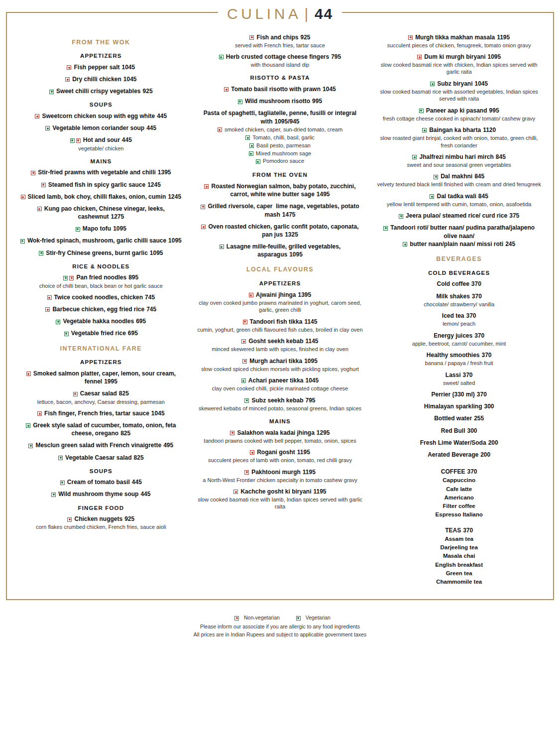CULINA|44
From the Wok
Appetizers
Fish pepper salt 1045
Dry chilli chicken 1045
Sweet chilli crispy vegetables 925
Soups
Sweetcorn chicken soup with egg white 445
Vegetable lemon coriander soup 445
Hot and sour 445 vegetable/ chicken
Mains
Stir-fried prawns with vegetable and chilli 1395
Steamed fish in spicy garlic sauce 1245
Sliced lamb, bok choy, chilli flakes, onion, cumin 1245
Kung pao chicken, Chinese vinegar, leeks, cashewnut 1275
Mapo tofu 1095
Wok-fried spinach, mushroom, garlic chilli sauce 1095
Stir-fry Chinese greens, burnt garlic 1095
Rice & Noodles
Pan fried noodles 895 choice of chilli bean, black bean or hot garlic sauce
Twice cooked noodles, chicken 745
Barbecue chicken, egg fried rice 745
Vegetable hakka noodles 695
Vegetable fried rice 695
International Fare
Appetizers
Smoked salmon platter, caper, lemon, sour cream, fennel 1995
Caesar salad 825 lettuce, bacon, anchovy, Caesar dressing, parmesan
Fish finger, French fries, tartar sauce 1045
Greek style salad of cucumber, tomato, onion, feta cheese, oregano 825
Mesclun green salad with French vinaigrette 495
Vegetable Caesar salad 825
Soups
Cream of tomato basil 445
Wild mushroom thyme soup 445
Finger Food
Chicken nuggets 925 corn flakes crumbed chicken, French fries, sauce aioli
Fish and chips 925 served with French fries, tartar sauce
Herb crusted cottage cheese fingers 795 with thousand island dip
Risotto & Pasta
Tomato basil risotto with prawn 1045
Wild mushroom risotto 995
Pasta of spaghetti, tagliatelle, penne, fusilli or integral with 1095/945 smoked chicken, caper, sun-dried tomato, cream
Tomato, chilli, basil, garlic
Basil pesto, parmesan
Mixed mushroom sage
Pomodoro sauce
From the Oven
Roasted Norwegian salmon, baby potato, zucchini, carrot, white wine butter sage 1495
Grilled riversole, caper lime nage, vegetables, potato mash 1475
Oven roasted chicken, garlic confit potato, caponata, pan jus 1325
Lasagne mille-feuille, grilled vegetables, asparagus 1095
Local Flavours
Appetizers
Ajwaini jhinga 1395 clay oven cooked jumbo prawns marinated in yoghurt, carom seed, garlic, green chilli
Tandoori fish tikka 1145 cumin, yoghurt, green chilli flavoured fish cubes, broiled in clay oven
Gosht seekh kebab 1145 minced skewered lamb with spices, finished in clay oven
Murgh achari tikka 1095 slow cooked spiced chicken morsels with pickling spices, yoghurt
Achari paneer tikka 1045 clay oven cooked chilli, pickle marinated cottage cheese
Subz seekh kebab 795 skewered kebabs of minced potato, seasonal greens, Indian spices
Mains
Salakhon wala kadai jhinga 1295 tandoori prawns cooked with bell pepper, tomato, onion, spices
Rogani gosht 1195 succulent pieces of lamb with onion, tomato, red chilli gravy
Pakhtooni murgh 1195 a North-West Frontier chicken specialty in tomato cashew gravy
Kachche gosht ki biryani 1195 slow cooked basmati rice with lamb, Indian spices served with garlic raita
Murgh tikka makhan masala 1195 succulent pieces of chicken, fenugreek, tomato onion gravy
Dum ki murgh biryani 1095 slow cooked basmati rice with chicken, Indian spices served with garlic raita
Subz biryani 1045 slow cooked basmati rice with assorted vegetables, Indian spices served with raita
Paneer aap ki pasand 995 fresh cottage cheese cooked in spinach/ tomato/ cashew gravy
Baingan ka bharta 1120 slow roasted giant brinjal, cooked with onion, tomato, green chilli, fresh coriander
Jhalfrezi nimbu hari mirch 845 sweet and sour seasonal green vegetables
Dal makhni 845 velvety textured black lentil finished with cream and dried fenugreek
Dal tadka wali 845 yellow lentil tempered with cumin, tomato, onion, asafoetida
Jeera pulao/ steamed rice/ curd rice 375
Tandoori roti/ butter naan/ pudina paratha/jalapeno olive naan/
butter naan/plain naan/ missi roti 245
Beverages
Cold Beverages
Cold coffee 370
Milk shakes 370 chocolate/ strawberry/ vanilla
Iced tea 370 lemon/ peach
Energy juices 370 apple, beetroot, carrot/ cucumber, mint
Healthy smoothies 370 banana / papaya / fresh fruit
Lassi 370 sweet/ salted
Perrier (330 ml) 370
Himalayan sparkling 300
Bottled water 255
Red Bull 300
Fresh Lime Water/Soda 200
Aerated Beverage 200
COFFEE 370 Cappuccino
Cafe latte
Americano
Filter coffee
Espresso Italiano
TEAS 370 Assam tea
Darjeeling tea
Masala chai
English breakfast
Green tea
Chammomile tea
Non-vegetarian Vegetarian
Please inform our associate if you are allergic to any food ingredients
All prices are in Indian Rupees and subject to applicable government taxes